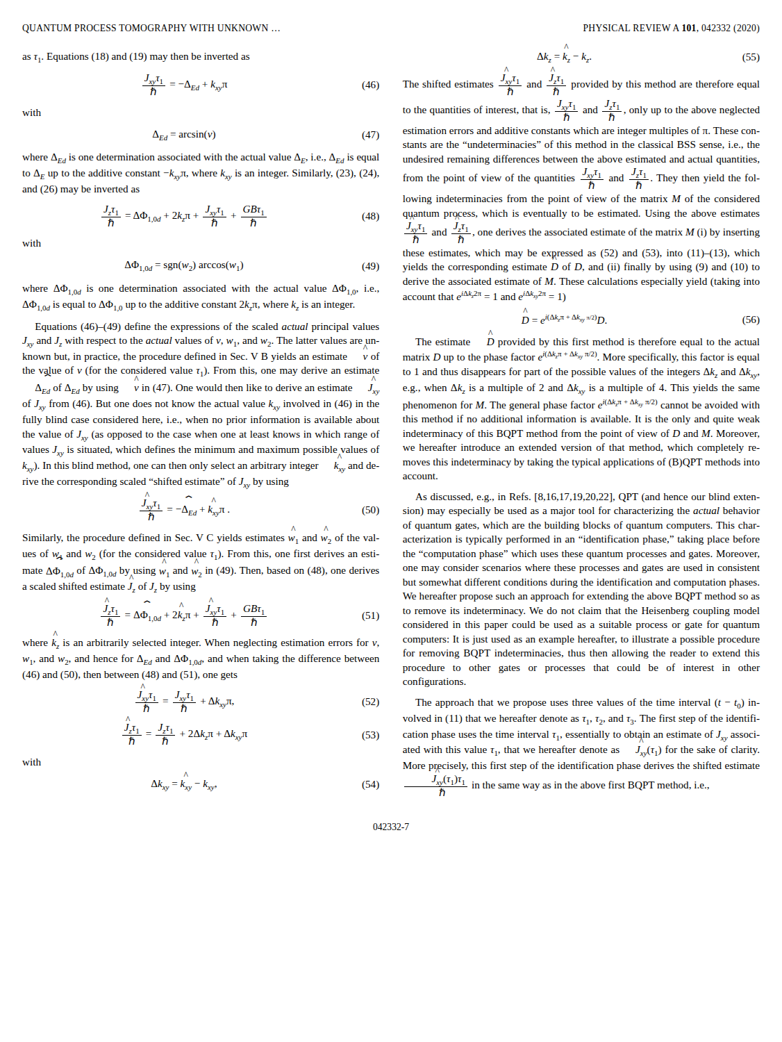Quantum process tomography with unknown …
Physical Review A 101, 042332 (2020)
as τ1. Equations (18) and (19) may then be inverted as
Jxyτ1 ℏ = −ΔEd + kxyπ
(46)
with
ΔEd = arcsin(v)
(47)
where ΔEd is one determination associated with the actual value ΔE, i.e., ΔEd is equal to ΔE up to the additive constant −kxyπ, where kxy is an integer. Similarly, (23), (24), and (26) may be inverted as
Jzτ1 ℏ = ΔΦ1,0d + 2kzπ + Jxyτ1 ℏ + GBτ1 ℏ
(48)
with
ΔΦ1,0d = sgn(w2) arccos(w1)
(49)
where ΔΦ1,0d is one determination associated with the actual value ΔΦ1,0, i.e., ΔΦ1,0d is equal to ΔΦ1,0 up to the additive constant 2kzπ, where kz is an integer.
Equations (46)–(49) define the expressions of the scaled actual principal values Jxy and Jz with respect to the actual values of v, w1, and w2. The latter values are unknown but, in practice, the procedure defined in Sec. V B yields an estimate v of the value of v (for the considered value τ1). From this, one may derive an estimate ΔEd of ΔEd by using v in (47). One would then like to derive an estimate Jxy of Jxy from (46). But one does not know the actual value kxy involved in (46) in the fully blind case considered here, i.e., when no prior information is available about the value of Jxy (as opposed to the case when one at least knows in which range of values Jxy is situated, which defines the minimum and maximum possible values of kxy). In this blind method, one can then only select an arbitrary integer kxy and derive the corresponding scaled “shifted estimate” of Jxy by using
Jxy τ1 ℏ = −ΔEd + kxyπ .
(50)
Similarly, the procedure defined in Sec. V C yields estimates w1 and w2 of the values of w1 and w2 (for the considered value τ1). From this, one first derives an estimate ΔΦ1,0d of ΔΦ1,0d by using w1 and w2 in (49). Then, based on (48), one derives a scaled shifted estimate Jz of Jz by using
Jz τ1 ℏ = ΔΦ1,0d + 2kzπ + Jxy τ1 ℏ + GBτ1 ℏ
(51)
where kz is an arbitrarily selected integer. When neglecting estimation errors for v, w1, and w2, and hence for ΔEd and ΔΦ1,0d, and when taking the difference between (46) and (50), then between (48) and (51), one gets
Jxy τ1 ℏ = Jxyτ1 ℏ + Δkxyπ,
(52)
Jz τ1 ℏ = Jzτ1 ℏ + 2Δkzπ + Δkxyπ
(53)
with
Δkxy = kxy − kxy,
(54)
Δkz = kz − kz.
(55)
The shifted estimates Jxy τ1 ℏ and Jz τ1 ℏ provided by this method are therefore equal to the quantities of interest, that is, Jxyτ1 ℏ and Jzτ1 ℏ, only up to the above neglected estimation errors and additive constants which are integer multiples of π. These constants are the “undeterminacies” of this method in the classical BSS sense, i.e., the undesired remaining differences between the above estimated and actual quantities, from the point of view of the quantities Jxyτ1 ℏ and Jzτ1 ℏ. They then yield the following indeterminacies from the point of view of the matrix M of the considered quantum process, which is eventually to be estimated. Using the above estimates Jxy τ1 ℏ and Jz τ1 ℏ, one derives the associated estimate of the matrix M (i) by inserting these estimates, which may be expressed as (52) and (53), into (11)–(13), which yields the corresponding estimate D of D, and (ii) finally by using (9) and (10) to derive the associated estimate of M. These calculations especially yield (taking into account that ei Δkz2π = 1 and ei Δkxy2π = 1)
D = ei(Δkzπ + Δkxy π/2)D.
(56)
The estimate D provided by this first method is therefore equal to the actual matrix D up to the phase factor ei(Δkzπ + Δkxy π/2). More specifically, this factor is equal to 1 and thus disappears for part of the possible values of the integers Δkz and Δkxy, e.g., when Δkz is a multiple of 2 and Δkxy is a multiple of 4. This yields the same phenomenon for M. The general phase factor ei(Δkzπ + Δkxy π/2) cannot be avoided with this method if no additional information is available. It is the only and quite weak indeterminacy of this BQPT method from the point of view of D and M. Moreover, we hereafter introduce an extended version of that method, which completely removes this indeterminacy by taking the typical applications of (B)QPT methods into account.
As discussed, e.g., in Refs. [8,16,17,19,20,22], QPT (and hence our blind extension) may especially be used as a major tool for characterizing the actual behavior of quantum gates, which are the building blocks of quantum computers. This characterization is typically performed in an “identification phase,” taking place before the “computation phase” which uses these quantum processes and gates. Moreover, one may consider scenarios where these processes and gates are used in consistent but somewhat different conditions during the identification and computation phases. We hereafter propose such an approach for extending the above BQPT method so as to remove its indeterminacy. We do not claim that the Heisenberg coupling model considered in this paper could be used as a suitable process or gate for quantum computers: It is just used as an example hereafter, to illustrate a possible procedure for removing BQPT indeterminacies, thus then allowing the reader to extend this procedure to other gates or processes that could be of interest in other configurations.
The approach that we propose uses three values of the time interval (t − t0) involved in (11) that we hereafter denote as τ1, τ2, and τ3. The first step of the identification phase uses the time interval τ1, essentially to obtain an estimate of Jxy associated with this value τ1, that we hereafter denote as Jxy(τ1) for the sake of clarity. More precisely, this first step of the identification phase derives the shifted estimate Jxy(τ1)τ1 ℏ in the same way as in the above first BQPT method, i.e.,
042332-7